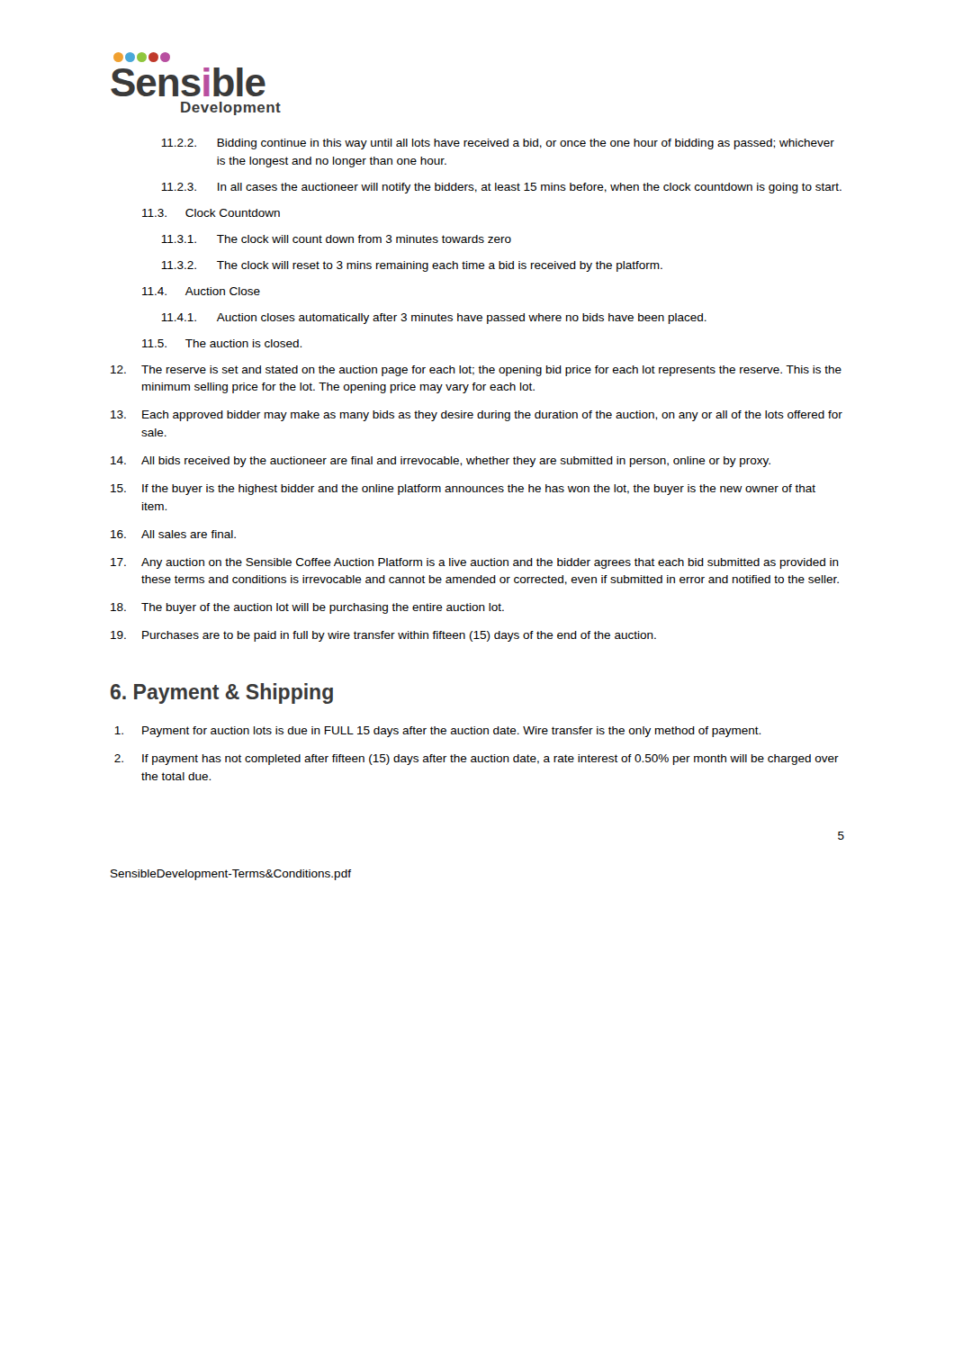Sensible
Development
11.2.2. Bidding continue in this way until all lots have received a bid, or once the one hour of bidding as passed; whichever is the longest and no longer than one hour.
11.2.3. In all cases the auctioneer will notify the bidders, at least 15 mins before, when the clock countdown is going to start.
11.3. Clock Countdown
11.3.1. The clock will count down from 3 minutes towards zero
11.3.2. The clock will reset to 3 mins remaining each time a bid is received by the platform.
11.4. Auction Close
11.4.1. Auction closes automatically after 3 minutes have passed where no bids have been placed.
11.5. The auction is closed.
12. The reserve is set and stated on the auction page for each lot; the opening bid price for each lot represents the reserve. This is the minimum selling price for the lot. The opening price may vary for each lot.
13. Each approved bidder may make as many bids as they desire during the duration of the auction, on any or all of the lots offered for sale.
14. All bids received by the auctioneer are final and irrevocable, whether they are submitted in person, online or by proxy.
15. If the buyer is the highest bidder and the online platform announces the he has won the lot, the buyer is the new owner of that item.
16. All sales are final.
17. Any auction on the Sensible Coffee Auction Platform is a live auction and the bidder agrees that each bid submitted as provided in these terms and conditions is irrevocable and cannot be amended or corrected, even if submitted in error and notified to the seller.
18. The buyer of the auction lot will be purchasing the entire auction lot.
19. Purchases are to be paid in full by wire transfer within fifteen (15) days of the end of the auction.
6. Payment & Shipping
1. Payment for auction lots is due in FULL 15 days after the auction date. Wire transfer is the only method of payment.
2. If payment has not completed after fifteen (15) days after the auction date, a rate interest of 0.50% per month will be charged over the total due.
5
SensibleDevelopment-Terms&Conditions.pdf